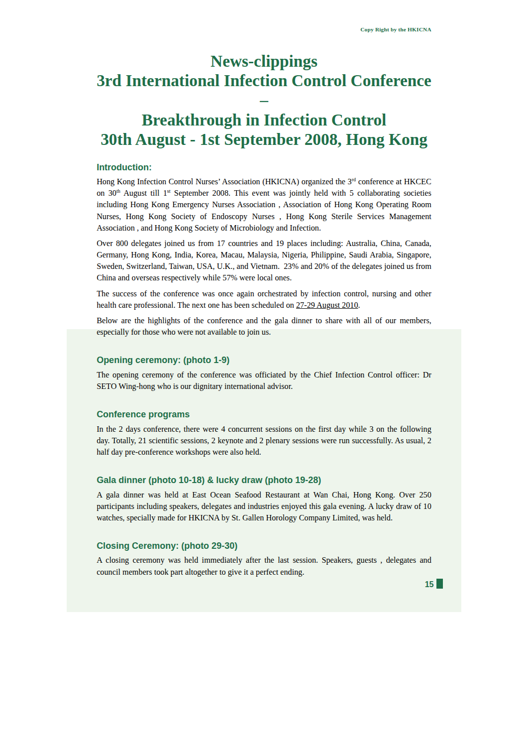Copy Right by the HKICNA
News-clippings 3rd International Infection Control Conference – Breakthrough in Infection Control 30th August - 1st September 2008, Hong Kong
Introduction:
Hong Kong Infection Control Nurses’ Association (HKICNA) organized the 3rd conference at HKCEC on 30th August till 1st September 2008. This event was jointly held with 5 collaborating societies including Hong Kong Emergency Nurses Association , Association of Hong Kong Operating Room Nurses, Hong Kong Society of Endoscopy Nurses , Hong Kong Sterile Services Management Association , and Hong Kong Society of Microbiology and Infection.
Over 800 delegates joined us from 17 countries and 19 places including: Australia, China, Canada, Germany, Hong Kong, India, Korea, Macau, Malaysia, Nigeria, Philippine, Saudi Arabia, Singapore, Sweden, Switzerland, Taiwan, USA, U.K., and Vietnam. 23% and 20% of the delegates joined us from China and overseas respectively while 57% were local ones.
The success of the conference was once again orchestrated by infection control, nursing and other health care professional. The next one has been scheduled on 27-29 August 2010.
Below are the highlights of the conference and the gala dinner to share with all of our members, especially for those who were not available to join us.
Opening ceremony: (photo 1-9)
The opening ceremony of the conference was officiated by the Chief Infection Control officer: Dr SETO Wing-hong who is our dignitary international advisor.
Conference programs
In the 2 days conference, there were 4 concurrent sessions on the first day while 3 on the following day. Totally, 21 scientific sessions, 2 keynote and 2 plenary sessions were run successfully. As usual, 2 half day pre-conference workshops were also held.
Gala dinner (photo 10-18) & lucky draw (photo 19-28)
A gala dinner was held at East Ocean Seafood Restaurant at Wan Chai, Hong Kong. Over 250 participants including speakers, delegates and industries enjoyed this gala evening. A lucky draw of 10 watches, specially made for HKICNA by St. Gallen Horology Company Limited, was held.
Closing Ceremony: (photo 29-30)
A closing ceremony was held immediately after the last session. Speakers, guests , delegates and council members took part altogether to give it a perfect ending.
15